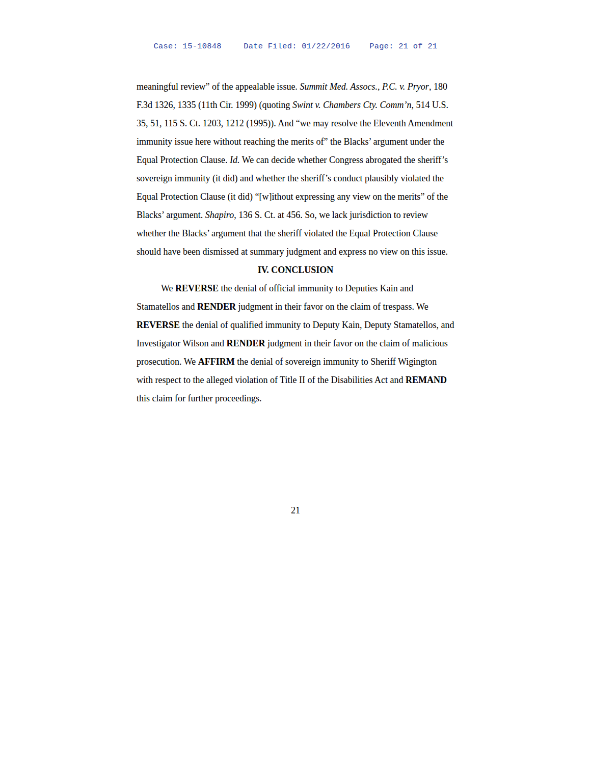Case: 15-10848 Date Filed: 01/22/2016 Page: 21 of 21
meaningful review” of the appealable issue. Summit Med. Assocs., P.C. v. Pryor, 180 F.3d 1326, 1335 (11th Cir. 1999) (quoting Swint v. Chambers Cty. Comm’n, 514 U.S. 35, 51, 115 S. Ct. 1203, 1212 (1995)). And “we may resolve the Eleventh Amendment immunity issue here without reaching the merits of” the Blacks’ argument under the Equal Protection Clause. Id. We can decide whether Congress abrogated the sheriff’s sovereign immunity (it did) and whether the sheriff’s conduct plausibly violated the Equal Protection Clause (it did) “[w]ithout expressing any view on the merits” of the Blacks’ argument. Shapiro, 136 S. Ct. at 456. So, we lack jurisdiction to review whether the Blacks’ argument that the sheriff violated the Equal Protection Clause should have been dismissed at summary judgment and express no view on this issue.
IV. CONCLUSION
We REVERSE the denial of official immunity to Deputies Kain and Stamatellos and RENDER judgment in their favor on the claim of trespass. We REVERSE the denial of qualified immunity to Deputy Kain, Deputy Stamatellos, and Investigator Wilson and RENDER judgment in their favor on the claim of malicious prosecution. We AFFIRM the denial of sovereign immunity to Sheriff Wigington with respect to the alleged violation of Title II of the Disabilities Act and REMAND this claim for further proceedings.
21